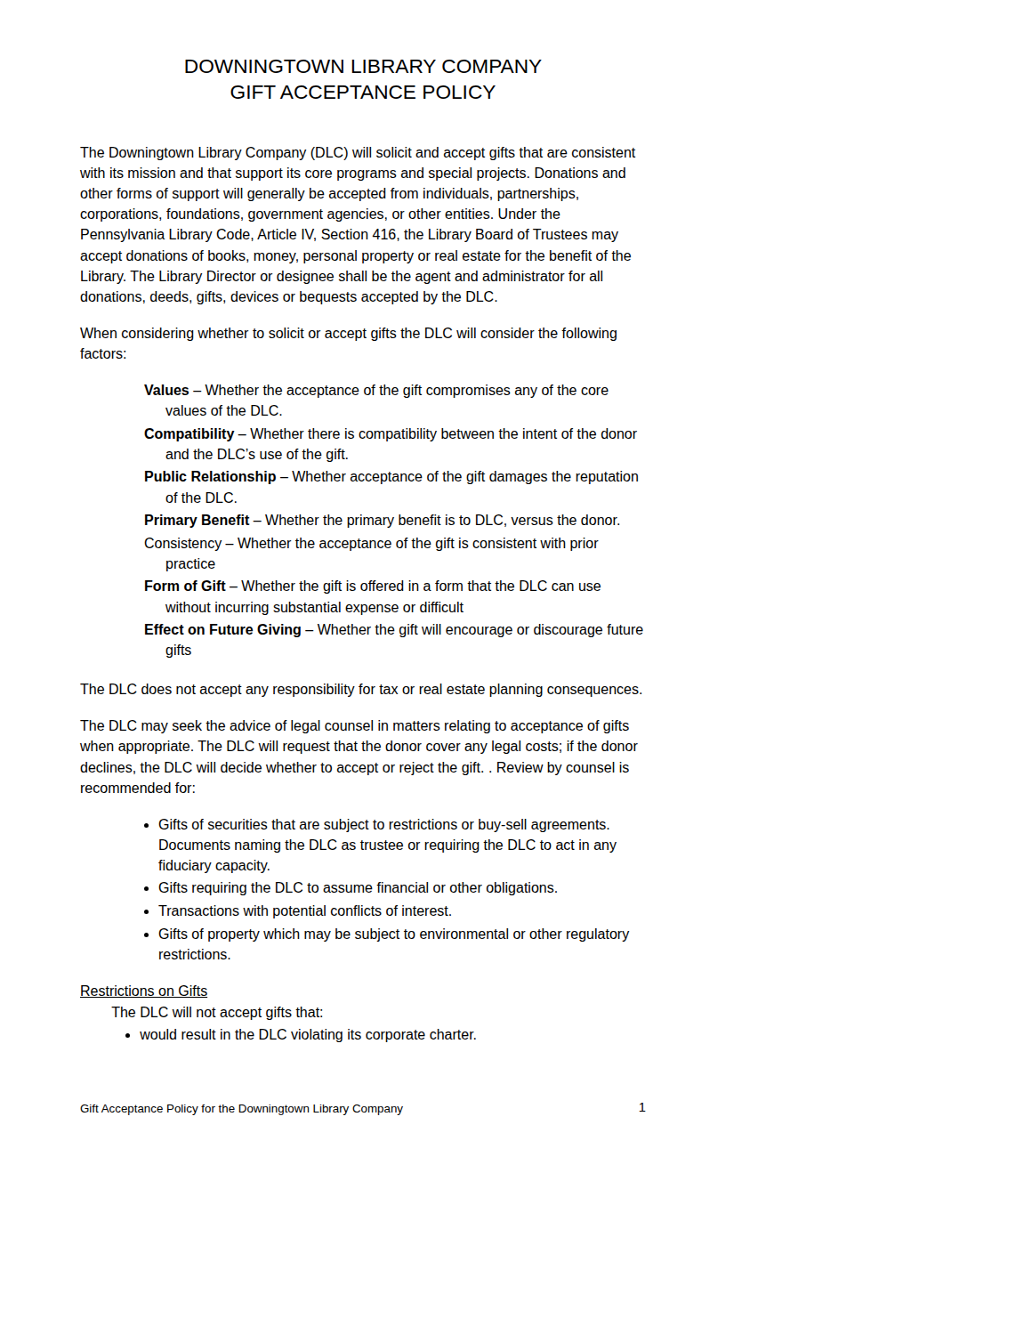DOWNINGTOWN LIBRARY COMPANY
GIFT ACCEPTANCE POLICY
The Downingtown Library Company (DLC) will solicit and accept gifts that are consistent with its mission and that support its core programs and special projects. Donations and other forms of support will generally be accepted from individuals, partnerships, corporations, foundations, government agencies, or other entities. Under the Pennsylvania Library Code, Article IV, Section 416, the Library Board of Trustees may accept donations of books, money, personal property or real estate for the benefit of the Library. The Library Director or designee shall be the agent and administrator for all donations, deeds, gifts, devices or bequests accepted by the DLC.
When considering whether to solicit or accept gifts the DLC will consider the following factors:
Values – Whether the acceptance of the gift compromises any of the core values of the DLC.
Compatibility – Whether there is compatibility between the intent of the donor and the DLC’s use of the gift.
Public Relationship – Whether acceptance of the gift damages the reputation of the DLC.
Primary Benefit – Whether the primary benefit is to DLC, versus the donor.
Consistency – Whether the acceptance of the gift is consistent with prior practice
Form of Gift – Whether the gift is offered in a form that the DLC can use without incurring substantial expense or difficult
Effect on Future Giving – Whether the gift will encourage or discourage future gifts
The DLC does not accept any responsibility for tax or real estate planning consequences.
The DLC may seek the advice of legal counsel in matters relating to acceptance of gifts when appropriate. The DLC will request that the donor cover any legal costs; if the donor declines, the DLC will decide whether to accept or reject the gift. . Review by counsel is recommended for:
Gifts of securities that are subject to restrictions or buy-sell agreements. Documents naming the DLC as trustee or requiring the DLC to act in any fiduciary capacity.
Gifts requiring the DLC to assume financial or other obligations.
Transactions with potential conflicts of interest.
Gifts of property which may be subject to environmental or other regulatory restrictions.
Restrictions on Gifts
The DLC will not accept gifts that:
would result in the DLC violating its corporate charter.
Gift Acceptance Policy for the Downingtown Library Company 1